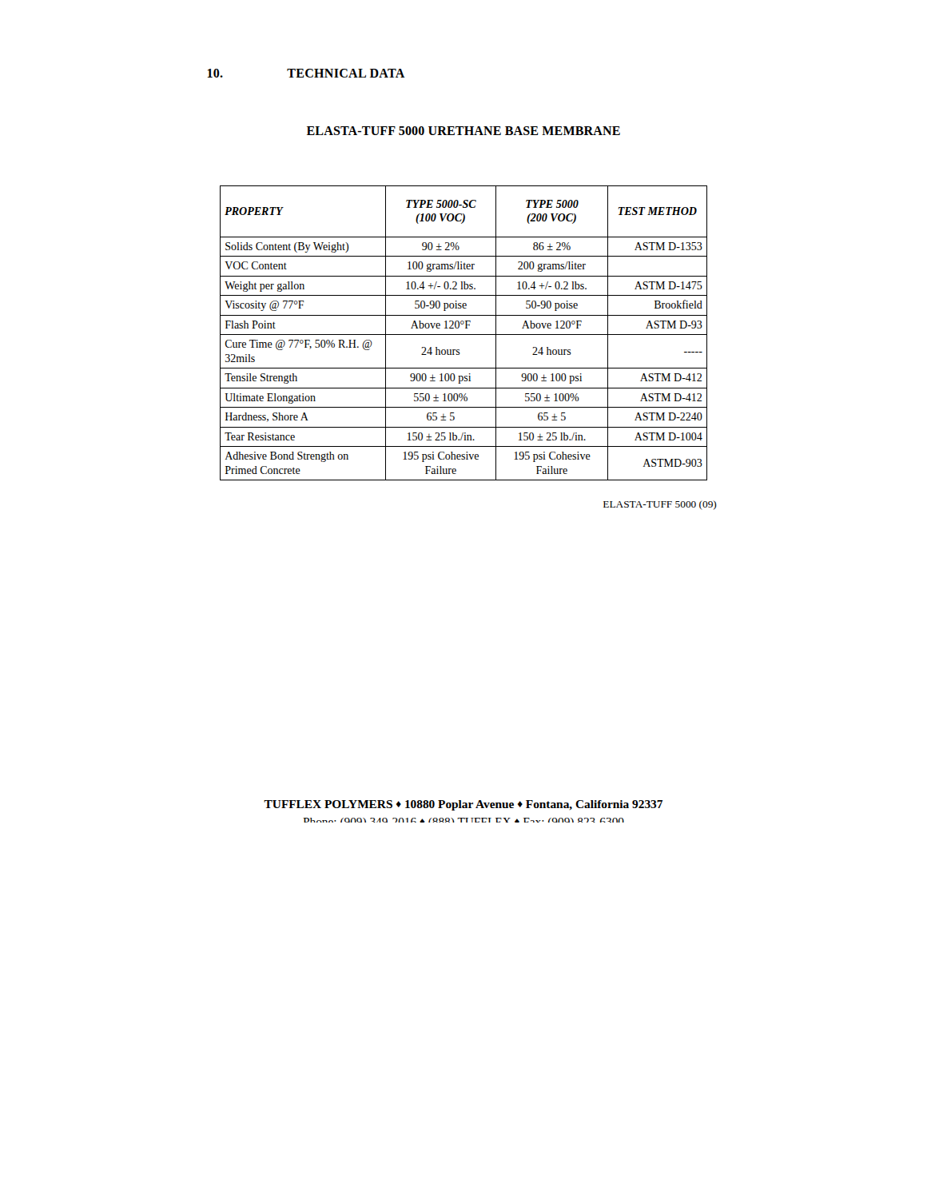10. TECHNICAL DATA
ELASTA-TUFF 5000 URETHANE BASE MEMBRANE
| PROPERTY | TYPE 5000-SC (100 VOC) | TYPE 5000 (200 VOC) | TEST METHOD |
| --- | --- | --- | --- |
| Solids Content (By Weight) | 90 ± 2% | 86 ± 2% | ASTM D-1353 |
| VOC Content | 100 grams/liter | 200 grams/liter | |
| Weight per gallon | 10.4 +/- 0.2 lbs. | 10.4 +/- 0.2 lbs. | ASTM D-1475 |
| Viscosity @ 77°F | 50-90 poise | 50-90 poise | Brookfield |
| Flash Point | Above 120°F | Above 120°F | ASTM D-93 |
| Cure Time @ 77°F, 50% R.H. @ 32mils | 24 hours | 24 hours | ----- |
| Tensile Strength | 900 ± 100 psi | 900 ± 100 psi | ASTM D-412 |
| Ultimate Elongation | 550 ± 100% | 550 ± 100% | ASTM D-412 |
| Hardness, Shore A | 65 ± 5 | 65 ± 5 | ASTM D-2240 |
| Tear Resistance | 150 ± 25 lb./in. | 150 ± 25 lb./in. | ASTM D-1004 |
| Adhesive Bond Strength on Primed Concrete | 195 psi Cohesive Failure | 195 psi Cohesive Failure | ASTMD-903 |
ELASTA-TUFF 5000 (09)
TUFFLEX POLYMERS ♦ 10880 Poplar Avenue ♦ Fontana, California 92337
Phone: (909) 349-2016 ♦ (888) TUFFLEX ♦ Fax: (909) 823-6300